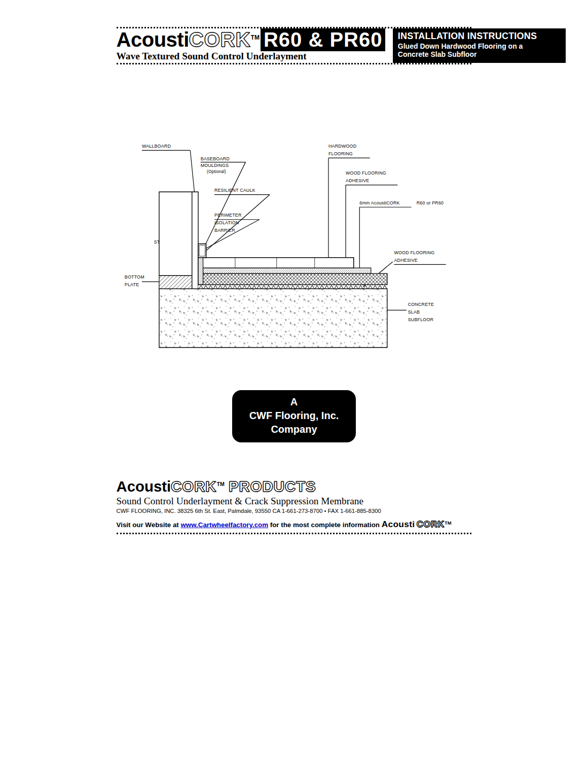Acousti CORK TM R60 & PR60
Wave Textured Sound Control Underlayment
INSTALLATION INSTRUCTIONS
Glued Down Hardwood Flooring on a
Concrete Slab Subfloor
Glued down hardwood flooring assembly on concrete slab Section view showing wallboard, stud, bottom plate, baseboard mouldings, resilient caulk, perimeter isolation barrier, hardwood flooring, wood flooring adhesive, 6 mm AcoustiCORK R60 or PR60 underlayment, and concrete slab subfloor. WALLBOARD BASEBOARD MOULDINGS (Optional) RESILIENT CAULK PERIMETER ISOLATION BARRIER STUD HARDWOOD FLOORING WOOD FLOORING ADHESIVE 6mm AcoustiCORK R60 or PR60 WOOD FLOORING ADHESIVE BOTTOM PLATE CONCRETE SLAB SUBFLOOR
A
CWF Flooring, Inc.
Company
Acousti CORK TM PRODUCTS
Sound Control Underlayment & Crack Suppression Membrane
CWF FLOORING, INC. 38325 6th St. East, Palmdale, 93550 CA 1-661-273-8700 • FAX 1-661-885-8300
Visit our Website at www.Cartwheelfactory.com for the most complete information Acousti CORK TM